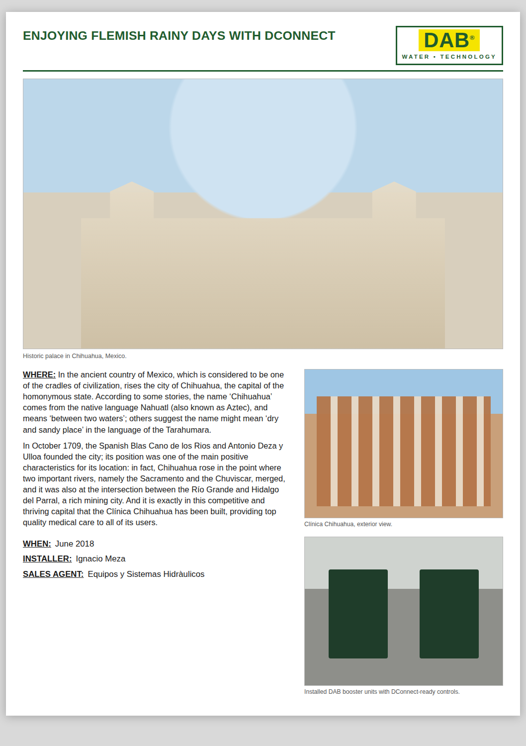Enjoying Flemish Rainy Days with DConnect
DAB®
WATER • TECHNOLOGY
Historic palace in Chihuahua, Mexico.
Where: In the ancient country of Mexico, which is considered to be one of the cradles of civilization, rises the city of Chihuahua, the capital of the homonymous state. According to some stories, the name ‘Chihuahua’ comes from the native language Nahuatl (also known as Aztec), and means ‘between two waters’; others suggest the name might mean ‘dry and sandy place’ in the language of the Tarahumara.
In October 1709, the Spanish Blas Cano de los Rios and Antonio Deza y Ulloa founded the city; its position was one of the main positive characteristics for its location: in fact, Chihuahua rose in the point where two important rivers, namely the Sacramento and the Chuviscar, merged, and it was also at the intersection between the Río Grande and Hidalgo del Parral, a rich mining city. And it is exactly in this competitive and thriving capital that the Clínica Chihuahua has been built, providing top quality medical care to all of its users.
When:
June 2018
Installer:
Ignacio Meza
Sales Agent:
Equipos y Sistemas Hidràulicos
Clínica Chihuahua, exterior view.
Installed DAB booster units with DConnect-ready controls.